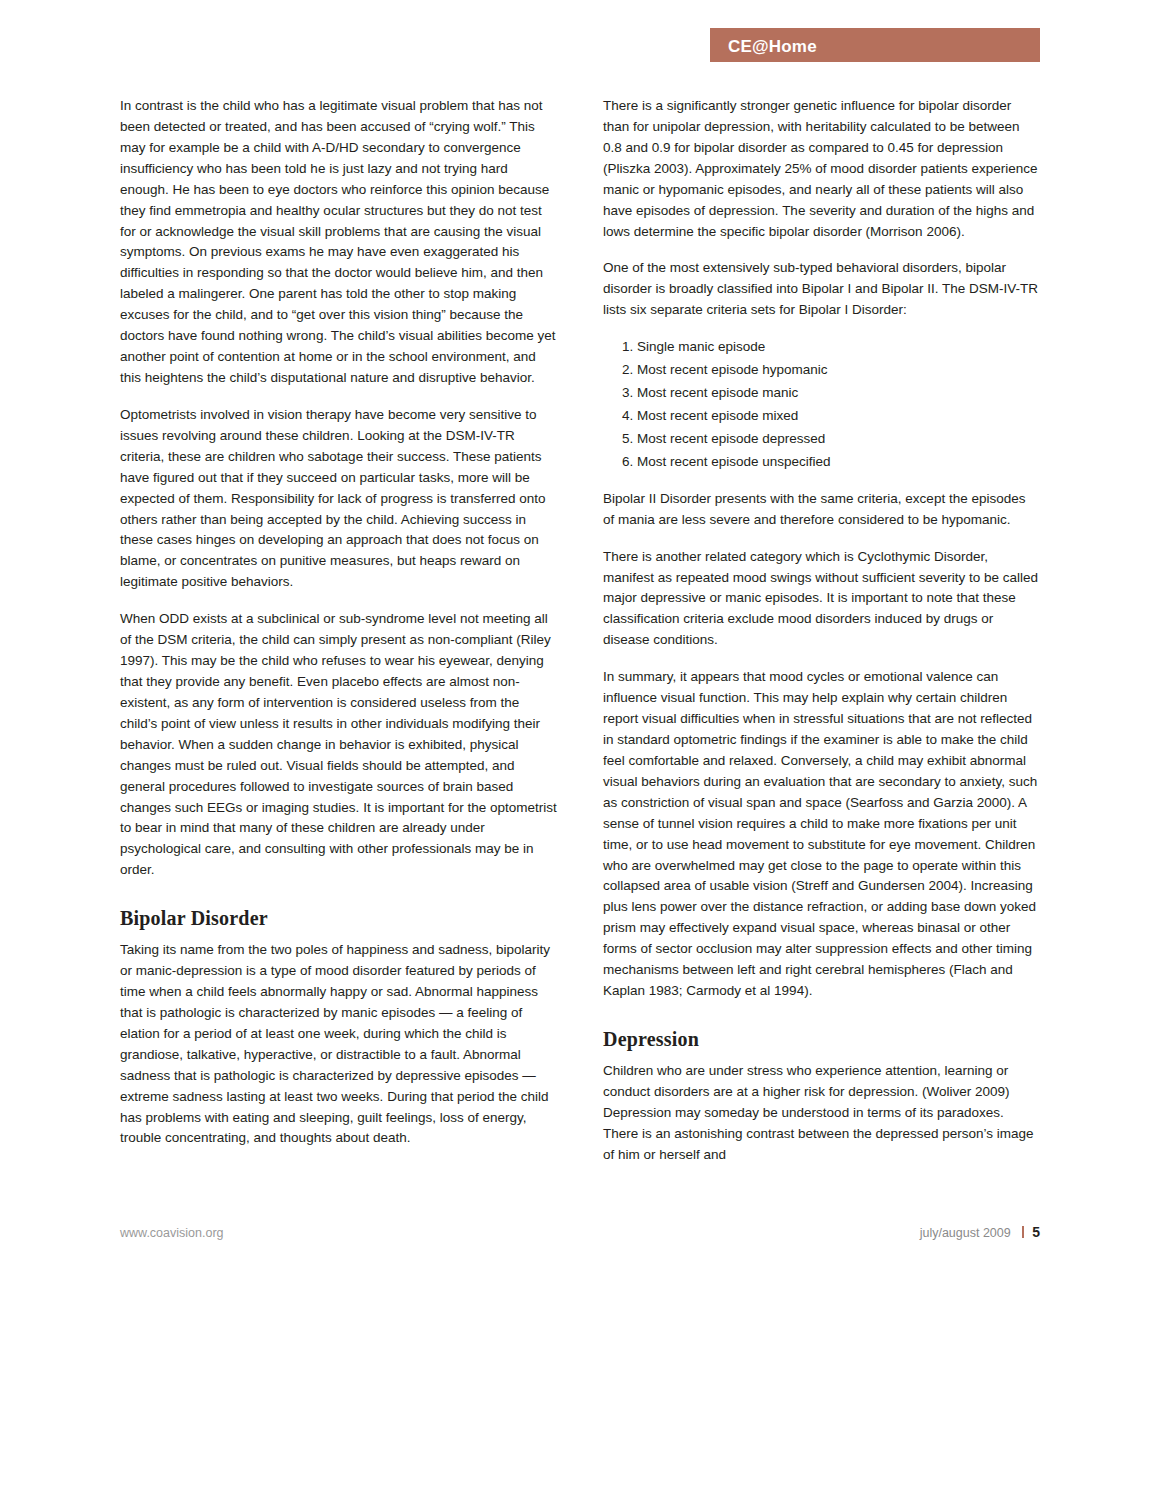CE@Home
In contrast is the child who has a legitimate visual problem that has not been detected or treated, and has been accused of “crying wolf.” This may for example be a child with A-D/HD secondary to convergence insufficiency who has been told he is just lazy and not trying hard enough. He has been to eye doctors who reinforce this opinion because they find emmetropia and healthy ocular structures but they do not test for or acknowledge the visual skill problems that are causing the visual symptoms. On previous exams he may have even exaggerated his difficulties in responding so that the doctor would believe him, and then labeled a malingerer. One parent has told the other to stop making excuses for the child, and to “get over this vision thing” because the doctors have found nothing wrong. The child’s visual abilities become yet another point of contention at home or in the school environment, and this heightens the child’s disputational nature and disruptive behavior.
Optometrists involved in vision therapy have become very sensitive to issues revolving around these children. Looking at the DSM-IV-TR criteria, these are children who sabotage their success. These patients have figured out that if they succeed on particular tasks, more will be expected of them. Responsibility for lack of progress is transferred onto others rather than being accepted by the child. Achieving success in these cases hinges on developing an approach that does not focus on blame, or concentrates on punitive measures, but heaps reward on legitimate positive behaviors.
When ODD exists at a subclinical or sub-syndrome level not meeting all of the DSM criteria, the child can simply present as non-compliant (Riley 1997). This may be the child who refuses to wear his eyewear, denying that they provide any benefit. Even placebo effects are almost non-existent, as any form of intervention is considered useless from the child’s point of view unless it results in other individuals modifying their behavior. When a sudden change in behavior is exhibited, physical changes must be ruled out. Visual fields should be attempted, and general procedures followed to investigate sources of brain based changes such EEGs or imaging studies. It is important for the optometrist to bear in mind that many of these children are already under psychological care, and consulting with other professionals may be in order.
Bipolar Disorder
Taking its name from the two poles of happiness and sadness, bipolarity or manic-depression is a type of mood disorder featured by periods of time when a child feels abnormally happy or sad. Abnormal happiness that is pathologic is characterized by manic episodes — a feeling of elation for a period of at least one week, during which the child is grandiose, talkative, hyperactive, or distractible to a fault. Abnormal sadness that is pathologic is characterized by depressive episodes — extreme sadness lasting at least two weeks. During that period the child has problems with eating and sleeping, guilt feelings, loss of energy, trouble concentrating, and thoughts about death.
There is a significantly stronger genetic influence for bipolar disorder than for unipolar depression, with heritability calculated to be between 0.8 and 0.9 for bipolar disorder as compared to 0.45 for depression (Pliszka 2003). Approximately 25% of mood disorder patients experience manic or hypomanic episodes, and nearly all of these patients will also have episodes of depression. The severity and duration of the highs and lows determine the specific bipolar disorder (Morrison 2006).
One of the most extensively sub-typed behavioral disorders, bipolar disorder is broadly classified into Bipolar I and Bipolar II. The DSM-IV-TR lists six separate criteria sets for Bipolar I Disorder:
Single manic episode
Most recent episode hypomanic
Most recent episode manic
Most recent episode mixed
Most recent episode depressed
Most recent episode unspecified
Bipolar II Disorder presents with the same criteria, except the episodes of mania are less severe and therefore considered to be hypomanic.
There is another related category which is Cyclothymic Disorder, manifest as repeated mood swings without sufficient severity to be called major depressive or manic episodes. It is important to note that these classification criteria exclude mood disorders induced by drugs or disease conditions.
In summary, it appears that mood cycles or emotional valence can influence visual function. This may help explain why certain children report visual difficulties when in stressful situations that are not reflected in standard optometric findings if the examiner is able to make the child feel comfortable and relaxed. Conversely, a child may exhibit abnormal visual behaviors during an evaluation that are secondary to anxiety, such as constriction of visual span and space (Searfoss and Garzia 2000). A sense of tunnel vision requires a child to make more fixations per unit time, or to use head movement to substitute for eye movement. Children who are overwhelmed may get close to the page to operate within this collapsed area of usable vision (Streff and Gundersen 2004). Increasing plus lens power over the distance refraction, or adding base down yoked prism may effectively expand visual space, whereas binasal or other forms of sector occlusion may alter suppression effects and other timing mechanisms between left and right cerebral hemispheres (Flach and Kaplan 1983; Carmody et al 1994).
Depression
Children who are under stress who experience attention, learning or conduct disorders are at a higher risk for depression. (Woliver 2009) Depression may someday be understood in terms of its paradoxes. There is an astonishing contrast between the depressed person’s image of him or herself and
www.coavision.org
july/august 2009 5